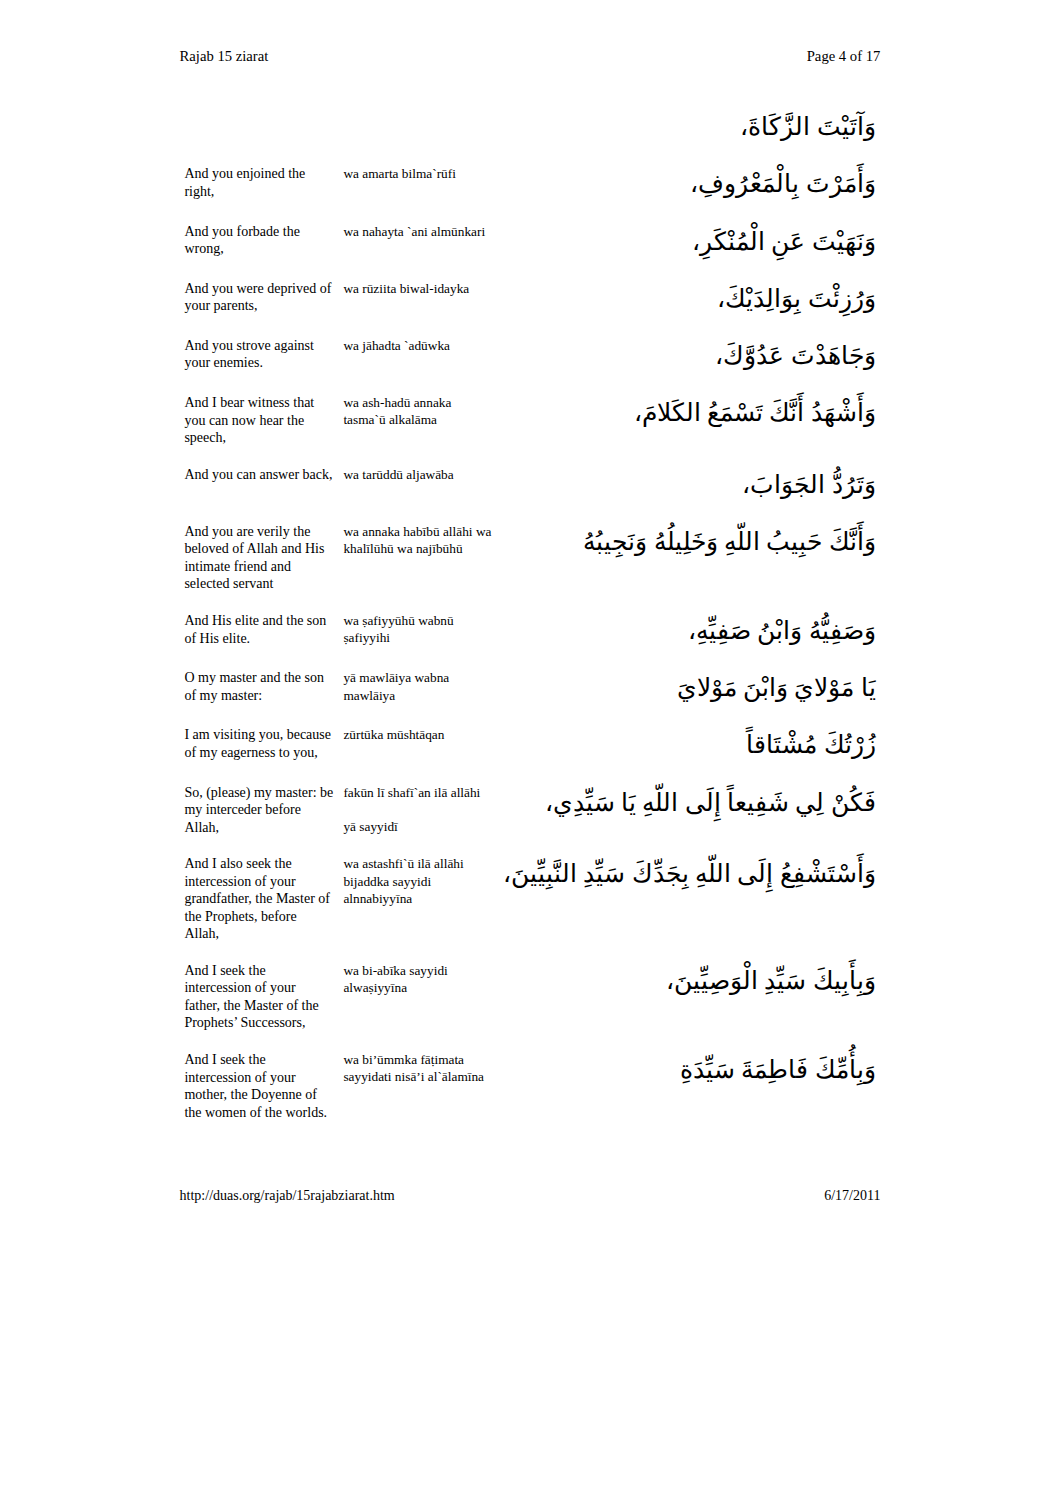Rajab 15 ziarat
Page 4 of 17
| | | وَآتَيْتَ الزَّكَاةَ، |
| And you enjoined the right, | wa amarta bilma`rūfi | وَأَمَرْتَ بِالْمَعْرُوفِ، |
| And you forbade the wrong, | wa nahayta `ani almūnkari | وَنَهَيْتَ عَنِ الْمُنْكَرِ، |
| And you were deprived of your parents, | wa rūziita biwal-idayka | وَرُزِئْتَ بِوَالِدَيْكَ، |
| And you strove against your enemies. | wa jāhadta `adūwka | وَجَاهَدْتَ عَدُوَّكَ، |
| And I bear witness that you can now hear the speech, | wa ash-hadū annaka tasma`ū alkalāma | وَأَشْهَدُ أَنَّكَ تَسْمَعُ الكَلامَ، |
| And you can answer back, | wa tarūddū aljawāba | وَتَرُدُّ الجَوَابَ، |
| And you are verily the beloved of Allah and His intimate friend and selected servant | wa annaka habībū allāhi wa khalīlūhū wa najībūhū | وَأَنَّكَ حَبِيبُ اللّهِ وَخَلِيلُهُ وَنَجِيبُهُ |
| And His elite and the son of His elite. | wa ṣafiyyūhū wabnū ṣafiyyihi | وَصَفِيُّهُ وَابْنُ صَفِيِّهِ، |
| O my master and the son of my master: | yā mawlāiya wabna mawlāiya | يَا مَوْلايَ وَابْنَ مَوْلايَ |
| I am visiting you, because of my eagerness to you, | zūrtūka mūshtāqan | زُرْتُكَ مُشْتَاقاً |
| So, (please) my master: be my interceder before Allah, | fakūn lī shafī`an ilā allāhi yā sayyidī | فَكُنْ لِي شَفِيعاً إِلَى اللّهِ يَا سَيِّدِي، |
| And I also seek the intercession of your grandfather, the Master of the Prophets, before Allah, | wa astashfi`ū ilā allāhi bijaddka sayyidi alnnabiyyīna | وَأَسْتَشْفِعُ إِلَى اللّهِ بِجَدِّكَ سَيِّدِ النَّبِيِّينَ، |
| And I seek the intercession of your father, the Master of the Prophets’ Successors, | wa bi-abīka sayyidi alwaṣiyyīna | وَبِأَبِيكَ سَيِّدِ الْوَصِيِّينَ، |
| And I seek the intercession of your mother, the Doyenne of the women of the worlds. | wa bi’ūmmka fāṭimata sayyidati nisā’i al`ālamīna | وَبِأُمِّكَ فَاطِمَةَ سَيِّدَةِ |
http://duas.org/rajab/15rajabziarat.htm
6/17/2011